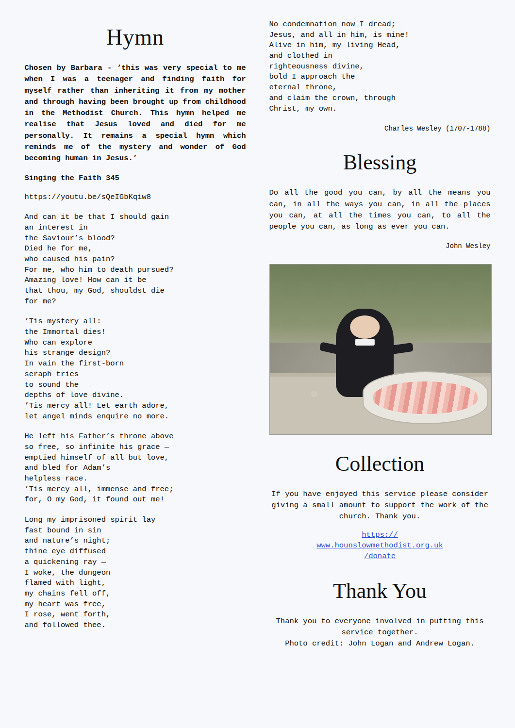Hymn
Chosen by Barbara - ‘this was very special to me when I was a teenager and finding faith for myself rather than inheriting it from my mother and through having been brought up from childhood in the Methodist Church. This hymn helped me realise that Jesus loved and died for me personally. It remains a special hymn which reminds me of the mystery and wonder of God becoming human in Jesus.’
Singing the Faith 345
https://youtu.be/sQeIGbKqiw8
And can it be that I should gain
an interest in
the Saviour’s blood?
Died he for me,
who caused his pain?
For me, who him to death pursued?
Amazing love! How can it be
that thou, my God, shouldst die
for me?
’Tis mystery all:
the Immortal dies!
Who can explore
his strange design?
In vain the first-born
seraph tries
to sound the
depths of love divine.
’Tis mercy all! Let earth adore,
let angel minds enquire no more.
He left his Father’s throne above
so free, so infinite his grace —
emptied himself of all but love,
and bled for Adam’s
helpless race.
’Tis mercy all, immense and free;
for, O my God, it found out me!
Long my imprisoned spirit lay
fast bound in sin
and nature’s night;
thine eye diffused
a quickening ray —
I woke, the dungeon
flamed with light,
my chains fell off,
my heart was free,
I rose, went forth,
and followed thee.
No condemnation now I dread;
Jesus, and all in him, is mine!
Alive in him, my living Head,
and clothed in
righteousness divine,
bold I approach the
eternal throne,
and claim the crown, through
Christ, my own.
Charles Wesley (1707-1788)
Blessing
Do all the good you can, by all the means you can, in all the ways you can, in all the places you can, at all the times you can, to all the people you can, as long as ever you can.
John Wesley
Collection
If you have enjoyed this service please consider giving a small amount to support the work of the church. Thank you.
https://
www.hounslowmethodist.org.uk
/donate
Thank You
Thank you to everyone involved in putting this service together.
Photo credit: John Logan and Andrew Logan.